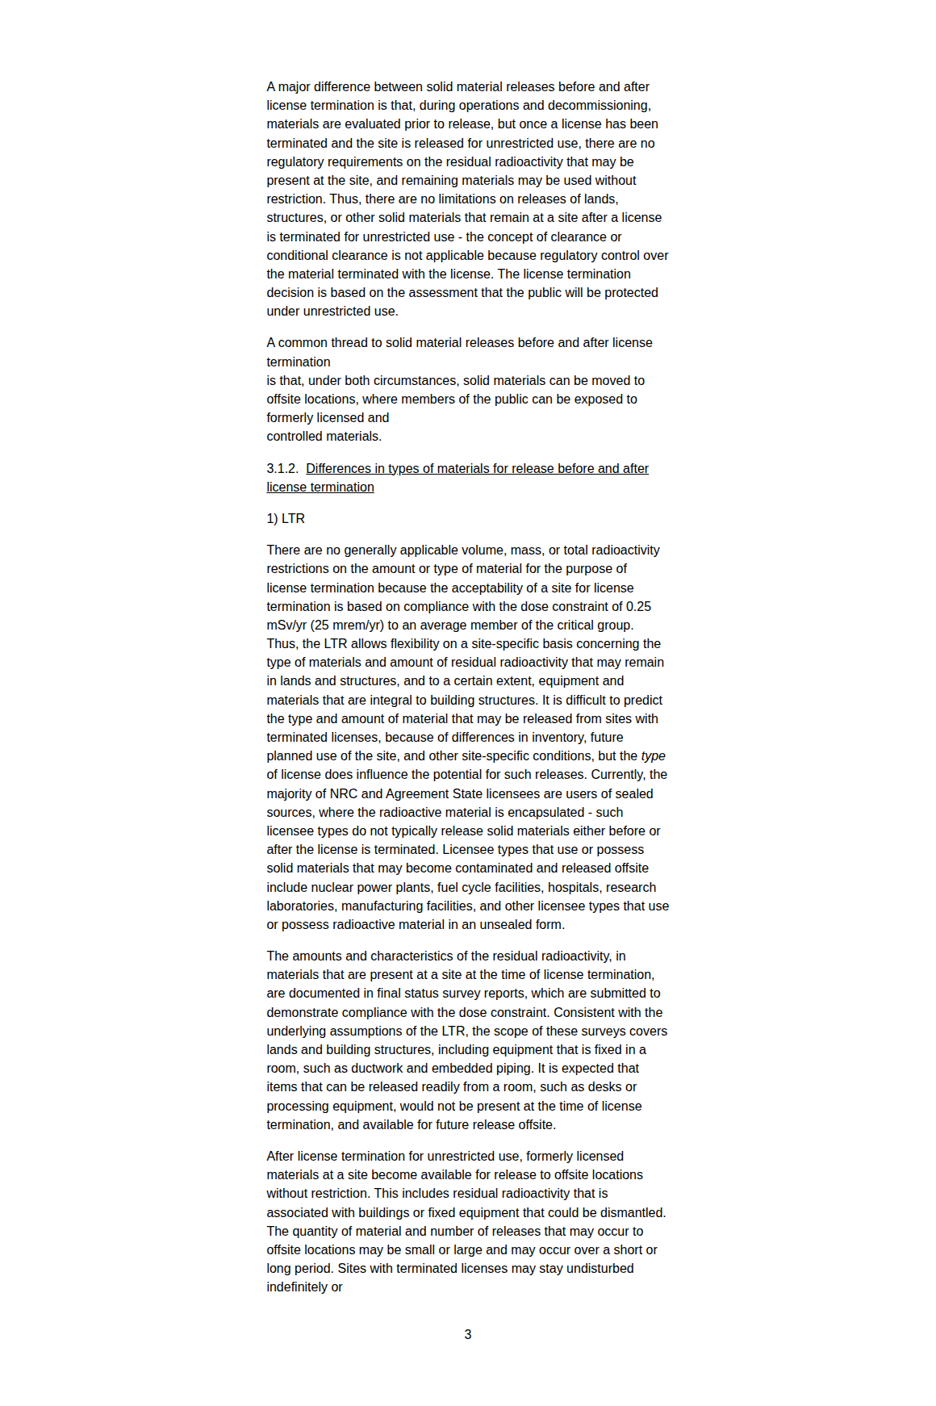A major difference between solid material releases before and after license termination is that, during operations and decommissioning, materials are evaluated prior to release, but once a license has been terminated and the site is released for unrestricted use, there are no regulatory requirements on the residual radioactivity that may be present at the site, and remaining materials may be used without restriction. Thus, there are no limitations on releases of lands, structures, or other solid materials that remain at a site after a license is terminated for unrestricted use - the concept of clearance or conditional clearance is not applicable because regulatory control over the material terminated with the license. The license termination decision is based on the assessment that the public will be protected under unrestricted use.
A common thread to solid material releases before and after license termination
is that, under both circumstances, solid materials can be moved to offsite locations, where members of the public can be exposed to formerly licensed and
controlled materials.
3.1.2. Differences in types of materials for release before and after license termination
1) LTR
There are no generally applicable volume, mass, or total radioactivity restrictions on the amount or type of material for the purpose of license termination because the acceptability of a site for license termination is based on compliance with the dose constraint of 0.25 mSv/yr (25 mrem/yr) to an average member of the critical group. Thus, the LTR allows flexibility on a site-specific basis concerning the type of materials and amount of residual radioactivity that may remain in lands and structures, and to a certain extent, equipment and materials that are integral to building structures. It is difficult to predict the type and amount of material that may be released from sites with terminated licenses, because of differences in inventory, future planned use of the site, and other site-specific conditions, but the type of license does influence the potential for such releases. Currently, the majority of NRC and Agreement State licensees are users of sealed sources, where the radioactive material is encapsulated - such licensee types do not typically release solid materials either before or after the license is terminated. Licensee types that use or possess solid materials that may become contaminated and released offsite include nuclear power plants, fuel cycle facilities, hospitals, research laboratories, manufacturing facilities, and other licensee types that use or possess radioactive material in an unsealed form.
The amounts and characteristics of the residual radioactivity, in materials that are present at a site at the time of license termination, are documented in final status survey reports, which are submitted to demonstrate compliance with the dose constraint. Consistent with the underlying assumptions of the LTR, the scope of these surveys covers lands and building structures, including equipment that is fixed in a room, such as ductwork and embedded piping. It is expected that items that can be released readily from a room, such as desks or processing equipment, would not be present at the time of license termination, and available for future release offsite.
After license termination for unrestricted use, formerly licensed materials at a site become available for release to offsite locations without restriction. This includes residual radioactivity that is associated with buildings or fixed equipment that could be dismantled. The quantity of material and number of releases that may occur to offsite locations may be small or large and may occur over a short or long period. Sites with terminated licenses may stay undisturbed indefinitely or
3